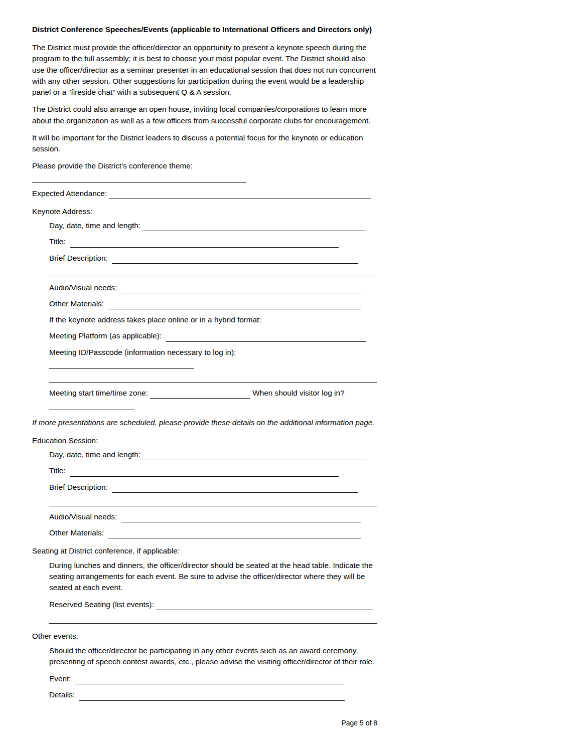District Conference Speeches/Events (applicable to International Officers and Directors only)
The District must provide the officer/director an opportunity to present a keynote speech during the program to the full assembly; it is best to choose your most popular event. The District should also use the officer/director as a seminar presenter in an educational session that does not run concurrent with any other session. Other suggestions for participation during the event would be a leadership panel or a “fireside chat” with a subsequent Q & A session.
The District could also arrange an open house, inviting local companies/corporations to learn more about the organization as well as a few officers from successful corporate clubs for encouragement.
It will be important for the District leaders to discuss a potential focus for the keynote or education session.
Please provide the District’s conference theme:
Expected Attendance:
Keynote Address:
Day, date, time and length:
Title:
Brief Description:
Audio/Visual needs:
Other Materials:
If the keynote address takes place online or in a hybrid format:
Meeting Platform (as applicable):
Meeting ID/Passcode (information necessary to log in):
Meeting start time/time zone: When should visitor log in?
If more presentations are scheduled, please provide these details on the additional information page.
Education Session:
Day, date, time and length:
Title:
Brief Description:
Audio/Visual needs:
Other Materials:
Seating at District conference, if applicable:
During lunches and dinners, the officer/director should be seated at the head table. Indicate the seating arrangements for each event. Be sure to advise the officer/director where they will be seated at each event.
Reserved Seating (list events):
Other events:
Should the officer/director be participating in any other events such as an award ceremony, presenting of speech contest awards, etc., please advise the visiting officer/director of their role.
Event:
Details:
Page 5 of 8